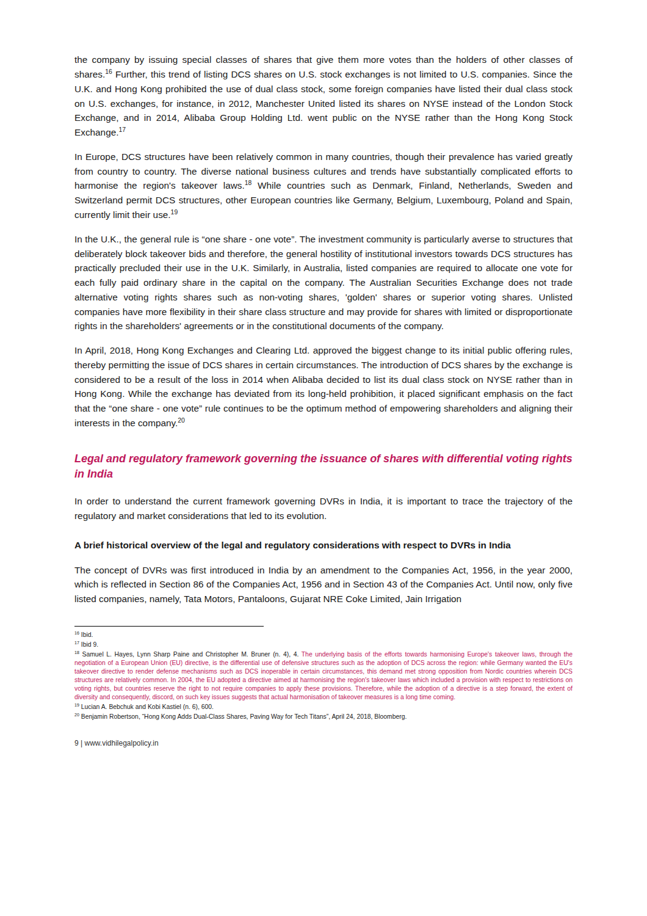the company by issuing special classes of shares that give them more votes than the holders of other classes of shares.16 Further, this trend of listing DCS shares on U.S. stock exchanges is not limited to U.S. companies. Since the U.K. and Hong Kong prohibited the use of dual class stock, some foreign companies have listed their dual class stock on U.S. exchanges, for instance, in 2012, Manchester United listed its shares on NYSE instead of the London Stock Exchange, and in 2014, Alibaba Group Holding Ltd. went public on the NYSE rather than the Hong Kong Stock Exchange.17
In Europe, DCS structures have been relatively common in many countries, though their prevalence has varied greatly from country to country. The diverse national business cultures and trends have substantially complicated efforts to harmonise the region's takeover laws.18 While countries such as Denmark, Finland, Netherlands, Sweden and Switzerland permit DCS structures, other European countries like Germany, Belgium, Luxembourg, Poland and Spain, currently limit their use.19
In the U.K., the general rule is “one share - one vote”. The investment community is particularly averse to structures that deliberately block takeover bids and therefore, the general hostility of institutional investors towards DCS structures has practically precluded their use in the U.K. Similarly, in Australia, listed companies are required to allocate one vote for each fully paid ordinary share in the capital on the company. The Australian Securities Exchange does not trade alternative voting rights shares such as non-voting shares, 'golden' shares or superior voting shares. Unlisted companies have more flexibility in their share class structure and may provide for shares with limited or disproportionate rights in the shareholders' agreements or in the constitutional documents of the company.
In April, 2018, Hong Kong Exchanges and Clearing Ltd. approved the biggest change to its initial public offering rules, thereby permitting the issue of DCS shares in certain circumstances. The introduction of DCS shares by the exchange is considered to be a result of the loss in 2014 when Alibaba decided to list its dual class stock on NYSE rather than in Hong Kong. While the exchange has deviated from its long-held prohibition, it placed significant emphasis on the fact that the “one share - one vote” rule continues to be the optimum method of empowering shareholders and aligning their interests in the company.20
Legal and regulatory framework governing the issuance of shares with differential voting rights in India
In order to understand the current framework governing DVRs in India, it is important to trace the trajectory of the regulatory and market considerations that led to its evolution.
A brief historical overview of the legal and regulatory considerations with respect to DVRs in India
The concept of DVRs was first introduced in India by an amendment to the Companies Act, 1956, in the year 2000, which is reflected in Section 86 of the Companies Act, 1956 and in Section 43 of the Companies Act. Until now, only five listed companies, namely, Tata Motors, Pantaloons, Gujarat NRE Coke Limited, Jain Irrigation
16 Ibid.
17 Ibid 9.
18 Samuel L. Hayes, Lynn Sharp Paine and Christopher M. Bruner (n. 4), 4. The underlying basis of the efforts towards harmonising Europe's takeover laws, through the negotiation of a European Union (EU) directive, is the differential use of defensive structures such as the adoption of DCS across the region: while Germany wanted the EU's takeover directive to render defense mechanisms such as DCS inoperable in certain circumstances, this demand met strong opposition from Nordic countries wherein DCS structures are relatively common. In 2004, the EU adopted a directive aimed at harmonising the region's takeover laws which included a provision with respect to restrictions on voting rights, but countries reserve the right to not require companies to apply these provisions. Therefore, while the adoption of a directive is a step forward, the extent of diversity and consequently, discord, on such key issues suggests that actual harmonisation of takeover measures is a long time coming.
19 Lucian A. Bebchuk and Kobi Kastiel (n. 6), 600.
20 Benjamin Robertson, “Hong Kong Adds Dual-Class Shares, Paving Way for Tech Titans”, April 24, 2018, Bloomberg.
9 | www.vidhilegalpolicy.in